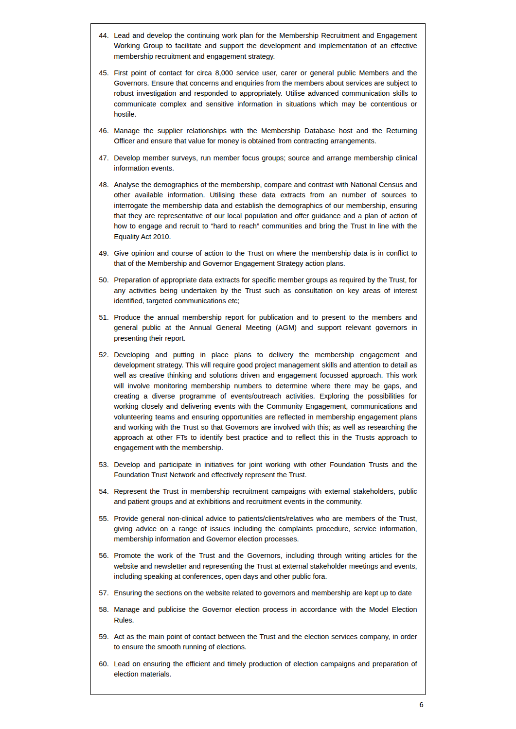44. Lead and develop the continuing work plan for the Membership Recruitment and Engagement Working Group to facilitate and support the development and implementation of an effective membership recruitment and engagement strategy.
45. First point of contact for circa 8,000 service user, carer or general public Members and the Governors. Ensure that concerns and enquiries from the members about services are subject to robust investigation and responded to appropriately. Utilise advanced communication skills to communicate complex and sensitive information in situations which may be contentious or hostile.
46. Manage the supplier relationships with the Membership Database host and the Returning Officer and ensure that value for money is obtained from contracting arrangements.
47. Develop member surveys, run member focus groups; source and arrange membership clinical information events.
48. Analyse the demographics of the membership, compare and contrast with National Census and other available information. Utilising these data extracts from an number of sources to interrogate the membership data and establish the demographics of our membership, ensuring that they are representative of our local population and offer guidance and a plan of action of how to engage and recruit to “hard to reach” communities and bring the Trust In line with the Equality Act 2010.
49. Give opinion and course of action to the Trust on where the membership data is in conflict to that of the Membership and Governor Engagement Strategy action plans.
50. Preparation of appropriate data extracts for specific member groups as required by the Trust, for any activities being undertaken by the Trust such as consultation on key areas of interest identified, targeted communications etc;
51. Produce the annual membership report for publication and to present to the members and general public at the Annual General Meeting (AGM) and support relevant governors in presenting their report.
52. Developing and putting in place plans to delivery the membership engagement and development strategy. This will require good project management skills and attention to detail as well as creative thinking and solutions driven and engagement focussed approach. This work will involve monitoring membership numbers to determine where there may be gaps, and creating a diverse programme of events/outreach activities. Exploring the possibilities for working closely and delivering events with the Community Engagement, communications and volunteering teams and ensuring opportunities are reflected in membership engagement plans and working with the Trust so that Governors are involved with this; as well as researching the approach at other FTs to identify best practice and to reflect this in the Trusts approach to engagement with the membership.
53. Develop and participate in initiatives for joint working with other Foundation Trusts and the Foundation Trust Network and effectively represent the Trust.
54. Represent the Trust in membership recruitment campaigns with external stakeholders, public and patient groups and at exhibitions and recruitment events in the community.
55. Provide general non-clinical advice to patients/clients/relatives who are members of the Trust, giving advice on a range of issues including the complaints procedure, service information, membership information and Governor election processes.
56. Promote the work of the Trust and the Governors, including through writing articles for the website and newsletter and representing the Trust at external stakeholder meetings and events, including speaking at conferences, open days and other public fora.
57. Ensuring the sections on the website related to governors and membership are kept up to date
58. Manage and publicise the Governor election process in accordance with the Model Election Rules.
59. Act as the main point of contact between the Trust and the election services company, in order to ensure the smooth running of elections.
60. Lead on ensuring the efficient and timely production of election campaigns and preparation of election materials.
6